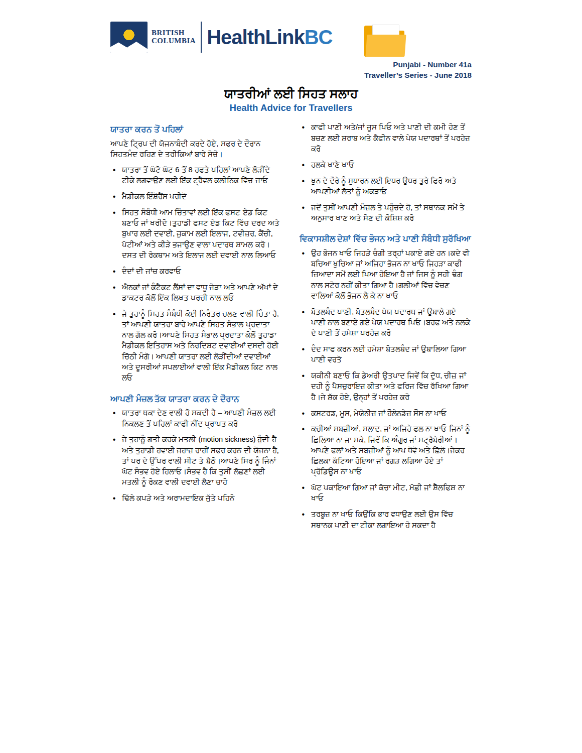British
Columbia
HealthLink BC
Punjabi - Number 41a
Traveller’s Series - June 2018
ਯਾਤਰੀਆਂ ਲਈ ਸਿਹਤ ਸਲਾਹ
Health Advice for Travellers
ਯਾਤਰਾ ਕਰਨ ਤੋਂ ਪਹਿਲਾਂ
ਆਪਣੇ ਟ੍ਰਿਪ ਦੀ ਯੋਜਨਾਬੰਦੀ ਕਰਦੇ ਹੋਏ, ਸਫਰ ਦੇ ਦੌਰਾਨ ਸਿਹਤਮੰਦ ਰਹਿਣ ਦੇ ਤਰੀਕਿਆਂ ਬਾਰੇ ਸੋਚੋ।
ਯਾਤਰਾ ਤੋਂ ਘੱਟੋ ਘੱਟ 6 ਤੋਂ 8 ਹਫਤੇ ਪਹਿਲਾਂ ਆਪਣੇ ਲੋੜੀਂਦੇ ਟੀਕੇ ਲਗਵਾਉਣ ਲਈ ਇੱਕ ਟ੍ਰੈਵਲ ਕਲੀਨਿਕ ਵਿੱਚ ਜਾਓ
ਮੈਡੀਕਲ ਇੰਸ਼ੋਰੈਂਸ ਖਰੀਦੋ
ਸਿਹਤ ਸੰਬੰਧੀ ਆਮ ਚਿੰਤਾਵਾਂ ਲਈ ਇੱਕ ਫਸਟ ਏਡ ਕਿਟ ਬਣਾਓ ਜਾਂ ਖਰੀਦੋ।ਤੁਹਾਡੀ ਫਸਟ ਏਡ ਕਿਟ ਵਿੱਚ ਦਰਦ ਅਤੇ ਬੁਖਾਰ ਲਈ ਦਵਾਈ, ਜ਼ੁਕਾਮ ਲਈ ਇਲਾਜ, ਟਵੀਜ਼ਰ, ਕੈਂਚੀ, ਪੱਟੀਆਂ ਅਤੇ ਕੀੜੇ ਭਜਾਉਣ ਵਾਲਾ ਪਦਾਰਥ ਸ਼ਾਮਲ ਕਰੋ। ਦਸਤ ਦੀ ਰੋਕਥਾਮ ਅਤੇ ਇਲਾਜ ਲਈ ਦਵਾਈ ਨਾਲ ਲਿਆਓ
ਦੰਦਾਂ ਦੀ ਜਾਂਚ ਕਰਵਾਓ
ਐਨਕਾਂ ਜਾਂ ਕੰਟੈਕਟ ਲੈਂਸਾਂ ਦਾ ਵਾਧੂ ਜੋੜਾ ਅਤੇ ਆਪਣੇ ਅੱਖਾਂ ਦੇ ਡਾਕਟਰ ਕੋਲੋਂ ਇੱਕ ਲਿਖਤ ਪਰਚੀ ਨਾਲ ਲਓ
ਜੇ ਤੁਹਾਨੂੰ ਸਿਹਤ ਸੰਬੰਧੀ ਕੋਈ ਨਿਰੰਤਰ ਚਲਣ ਵਾਲੀ ਚਿੰਤਾ ਹੈ, ਤਾਂ ਆਪਣੀ ਯਾਤਰਾ ਬਾਰੇ ਆਪਣੇ ਸਿਹਤ ਸੰਭਾਲ ਪ੍ਰਦਾਤਾ ਨਾਲ ਗੱਲ ਕਰੋ।ਆਪਣੇ ਸਿਹਤ ਸੰਭਾਲ ਪ੍ਰਦਾਤਾ ਕੋਲੋਂ ਤੁਹਾਡਾ ਮੈਡੀਕਲ ਇਤਿਹਾਸ ਅਤੇ ਨਿਰਦਿਸ਼ਟ ਦਵਾਈਆਂ ਦਸਦੀ ਹੋਈ ਚਿੱਠੀ ਮੰਗੋ। ਆਪਣੀ ਯਾਤਰਾ ਲਈ ਲੋੜੀਂਦੀਆਂ ਦਵਾਈਆਂ ਅਤੇ ਦੂਸਰੀਆਂ ਸਪਲਾਈਆਂ ਵਾਲੀ ਇੱਕ ਮੈਡੀਕਲ ਕਿਟ ਨਾਲ ਲਓ
ਆਪਣੀ ਮੰਜ਼ਲ ਤੱਕ ਯਾਤਰਾ ਕਰਨ ਦੇ ਦੌਰਾਨ
ਯਾਤਰਾ ਥਕਾ ਦੇਣ ਵਾਲੀ ਹੋ ਸਕਦੀ ਹੈ – ਆਪਣੀ ਮੰਜ਼ਲ ਲਈ ਨਿਕਲਣ ਤੋਂ ਪਹਿਲਾਂ ਕਾਫੀ ਨੀਂਦ ਪ੍ਰਾਪਤ ਕਰੋ
ਜੇ ਤੁਹਾਨੂੰ ਗਤੀ ਕਰਕੇ ਮਤਲੀ (motion sickness) ਹੁੰਦੀ ਹੈ ਅਤੇ ਤੁਹਾਡੀ ਹਵਾਈ ਜਹਾਜ਼ ਰਾਹੀਂ ਸਫਰ ਕਰਨ ਦੀ ਯੋਜਨਾ ਹੈ, ਤਾਂ ਪਰ ਦੇ ਉੱਪਰ ਵਾਲੀ ਸੀਟ ਤੇ ਬੈਠੋ।ਆਪਣੇ ਸਿਰ ਨੂੰ ਜਿੰਨਾਂ ਘੱਟ ਸੰਭਵ ਹੋਏ ਹਿਲਾਓ।ਸੰਭਵ ਹੈ ਕਿ ਤੁਸੀਂ ਲੱਛਣਾਂ ਲਈ ਮਤਲੀ ਨੂੰ ਰੋਕਣ ਵਾਲੀ ਦਵਾਈ ਲੈਣਾ ਚਾਹੋ
ਢਿੱਲੇ ਕਪੜੇ ਅਤੇ ਅਰਾਮਦਾਇਕ ਜੁੱਤੇ ਪਹਿਨੋ
ਕਾਫੀ ਪਾਣੀ ਅਤੇ/ਜਾਂ ਜੂਸ ਪਿਓ ਅਤੇ ਪਾਣੀ ਦੀ ਕਮੀ ਹੋਣ ਤੋਂ ਬਚਣ ਲਈ ਸ਼ਰਾਬ ਅਤੇ ਕੈਫੀਨ ਵਾਲੇ ਪੇਯ ਪਦਾਰਥਾਂ ਤੋਂ ਪਰਹੇਜ਼ ਕਰੋ
ਹਲਕੇ ਖਾਣੇ ਖਾਓ
ਖੂਨ ਦੇ ਦੌਰੇ ਨੂੰ ਸੁਧਾਰਨ ਲਈ ਇਧਰ ਉਧਰ ਤੁਰੇ ਫਿਰੋ ਅਤੇ ਆਪਣੀਆਂ ਲੱਤਾਂ ਨੂੰ ਅਕੜਾਓ
ਜਦੋਂ ਤੁਸੀਂ ਆਪਣੀ ਮੰਜ਼ਲ ਤੇ ਪਹੁੰਚਦੇ ਹੋ, ਤਾਂ ਸਥਾਨਕ ਸਮੇਂ ਤੇ ਅਨੁਸਾਰ ਖਾਣ ਅਤੇ ਸੋਣ ਦੀ ਕੋਸ਼ਿਸ਼ ਕਰੋ
ਵਿਕਾਸਸ਼ੀਲ ਦੇਸ਼ਾਂ ਵਿੱਚ ਭੋਜਨ ਅਤੇ ਪਾਣੀ ਸੰਬੰਧੀ ਸੁਰੱਖਿਆ
ਉਹ ਭੋਜਨ ਖਾਓ ਜਿਹੜੇ ਚੰਗੀ ਤਰ੍ਹਾਂ ਪਕਾਏ ਗਏ ਹਨ।ਕਦੇ ਵੀ ਬਚਿਆ ਖੁਚਿਆ ਜਾਂ ਅਜਿਹਾ ਭੋਜਨ ਨਾ ਖਾਓ ਜਿਹੜਾ ਕਾਫੀ ਜ਼ਿਆਦਾ ਸਮੇਂ ਲਈ ਪਿਆ ਹੋਇਆ ਹੈ ਜਾਂ ਜਿਸ ਨੂੰ ਸਹੀ ਢੰਗ ਨਾਲ ਸਟੋਰ ਨਹੀਂ ਕੀਤਾ ਗਿਆ ਹੈ।ਗਲੀਆਂ ਵਿੱਚ ਵੇਚਣ ਵਾਲਿਆਂ ਕੋਲੋਂ ਭੋਜਨ ਲੈ ਕੇ ਨਾ ਖਾਓ
ਬੋਤਲਬੰਦ ਪਾਣੀ, ਬੋਤਲਬੰਦ ਪੇਯ ਪਦਾਰਥ ਜਾਂ ਉਬਾਲੇ ਗਏ ਪਾਣੀ ਨਾਲ ਬਣਾਏ ਗਏ ਪੇਯ ਪਦਾਰਥ ਪਿਓ।ਬਰਫ ਅਤੇ ਨਲਕੇ ਦੇ ਪਾਣੀ ਤੋਂ ਹਮੇਸ਼ਾ ਪਰਹੇਜ਼ ਕਰੋ
ਦੰਦ ਸਾਫ ਕਰਨ ਲਈ ਹਮੇਸ਼ਾ ਬੋਤਲਬੰਦ ਜਾਂ ਉਬਾਲਿਆ ਗਿਆ ਪਾਣੀ ਵਰਤੋ
ਯਕੀਨੀ ਬਣਾਓ ਕਿ ਡੇਅਰੀ ਉਤਪਾਦ ਜਿਵੇਂ ਕਿ ਦੁੱਧ, ਚੀਜ਼ ਜਾਂ ਦਹੀ ਨੂੰ ਪੈਸਚੁਰਾਇਜ਼ ਕੀਤਾ ਅਤੇ ਫਰਿਜ ਵਿੱਚ ਰੱਖਿਆ ਗਿਆ ਹੈ।ਜੇ ਸ਼ੱਕ ਹੋਏ, ਉਨ੍ਹਾਂ ਤੋਂ ਪਰਹੇਜ਼ ਕਰੋ
ਕਸਟਰਡ, ਮੂਸ, ਮੇਯੋਨੀਜ਼ ਜਾਂ ਹੌਲੇਨਡੇਜ਼ ਸੌਸ ਨਾ ਖਾਓ
ਕਚੀਆਂ ਸਬਜ਼ੀਆਂ, ਸਲਾਦ, ਜਾਂ ਅਜਿਹੇ ਫਲ ਨਾ ਖਾਓ ਜਿਨਾਂ ਨੂੰ ਛਿਲਿਆ ਨਾ ਜਾ ਸਕੇ, ਜਿਵੇਂ ਕਿ ਅੰਗੂਰ ਜਾਂ ਸਟ੍ਰੈਬੇਰੀਆਂ।ਆਪਣੇ ਫਲਾਂ ਅਤੇ ਸਬਜ਼ੀਆਂ ਨੂੰ ਆਪ ਧੋਵੋ ਅਤੇ ਛਿੱਲੋ।ਜੇਕਰ ਛਿਲਕਾ ਕੱਟਿਆ ਹੋਇਆ ਜਾਂ ਰਗੜ ਲਗਿਆ ਹੋਏ ਤਾਂ ਪ੍ਰੋਡਿਊਸ ਨਾ ਖਾਓ
ਘੱਟ ਪਕਾਇਆ ਗਿਆ ਜਾਂ ਕੱਚਾ ਮੀਟ, ਮੱਛੀ ਜਾਂ ਸ਼ੈੱਲਫਿਸ਼ ਨਾ ਖਾਓ
ਤਰਬੂਜ਼ ਨਾ ਖਾਓ ਕਿਉਂਕਿ ਭਾਰ ਵਧਾਉਣ ਲਈ ਉਸ ਵਿੱਚ ਸਥਾਨਕ ਪਾਣੀ ਦਾ ਟੀਕਾ ਲਗਾਇਆ ਹੋ ਸਕਦਾ ਹੈ